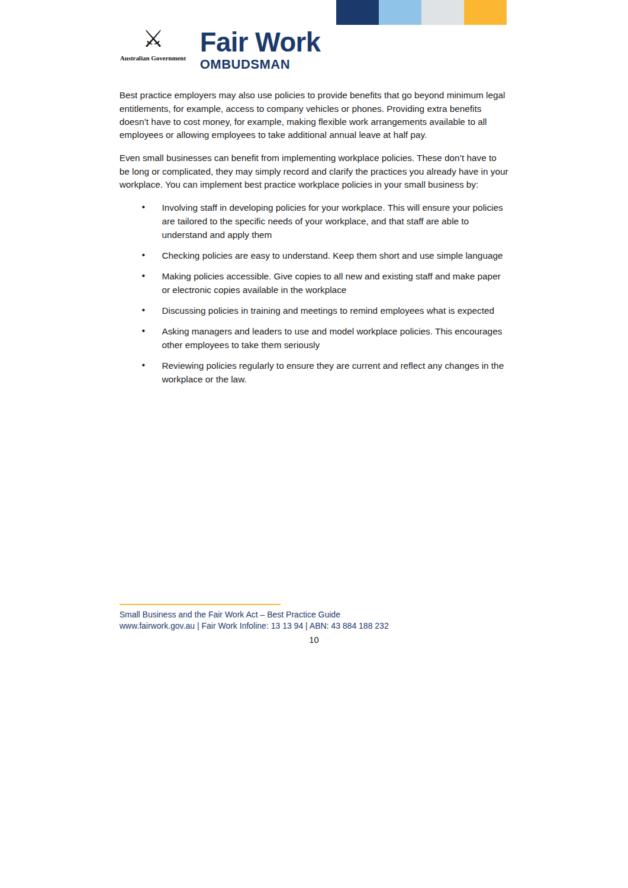⚔ Australian Government
Fair Work OMBUDSMAN
Best practice employers may also use policies to provide benefits that go beyond minimum legal entitlements, for example, access to company vehicles or phones. Providing extra benefits doesn’t have to cost money, for example, making flexible work arrangements available to all employees or allowing employees to take additional annual leave at half pay.
Even small businesses can benefit from implementing workplace policies. These don’t have to be long or complicated, they may simply record and clarify the practices you already have in your workplace. You can implement best practice workplace policies in your small business by:
Involving staff in developing policies for your workplace. This will ensure your policies are tailored to the specific needs of your workplace, and that staff are able to understand and apply them
Checking policies are easy to understand. Keep them short and use simple language
Making policies accessible. Give copies to all new and existing staff and make paper or electronic copies available in the workplace
Discussing policies in training and meetings to remind employees what is expected
Asking managers and leaders to use and model workplace policies. This encourages other employees to take them seriously
Reviewing policies regularly to ensure they are current and reflect any changes in the workplace or the law.
Small Business and the Fair Work Act – Best Practice Guide
www.fairwork.gov.au | Fair Work Infoline: 13 13 94 | ABN: 43 884 188 232
10